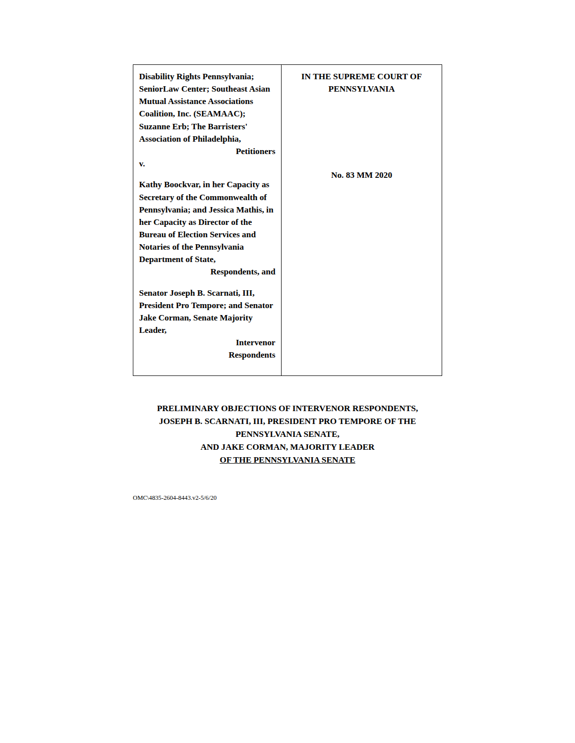| Disability Rights Pennsylvania; SeniorLaw Center; Southeast Asian Mutual Assistance Associations Coalition, Inc. (SEAMAAC); Suzanne Erb; The Barristers' Association of Philadelphia, Petitioners v. Kathy Boockvar, in her Capacity as Secretary of the Commonwealth of Pennsylvania; and Jessica Mathis, in her Capacity as Director of the Bureau of Election Services and Notaries of the Pennsylvania Department of State, Respondents, and Senator Joseph B. Scarnati, III, President Pro Tempore; and Senator Jake Corman, Senate Majority Leader, Intervenor Respondents | IN THE SUPREME COURT OF PENNSYLVANIA No. 83 MM 2020 |
PRELIMINARY OBJECTIONS OF INTERVENOR RESPONDENTS,
JOSEPH B. SCARNATI, III, PRESIDENT PRO TEMPORE OF THE
PENNSYLVANIA SENATE,
AND JAKE CORMAN, MAJORITY LEADER
OF THE PENNSYLVANIA SENATE
OMC\4835-2604-8443.v2-5/6/20